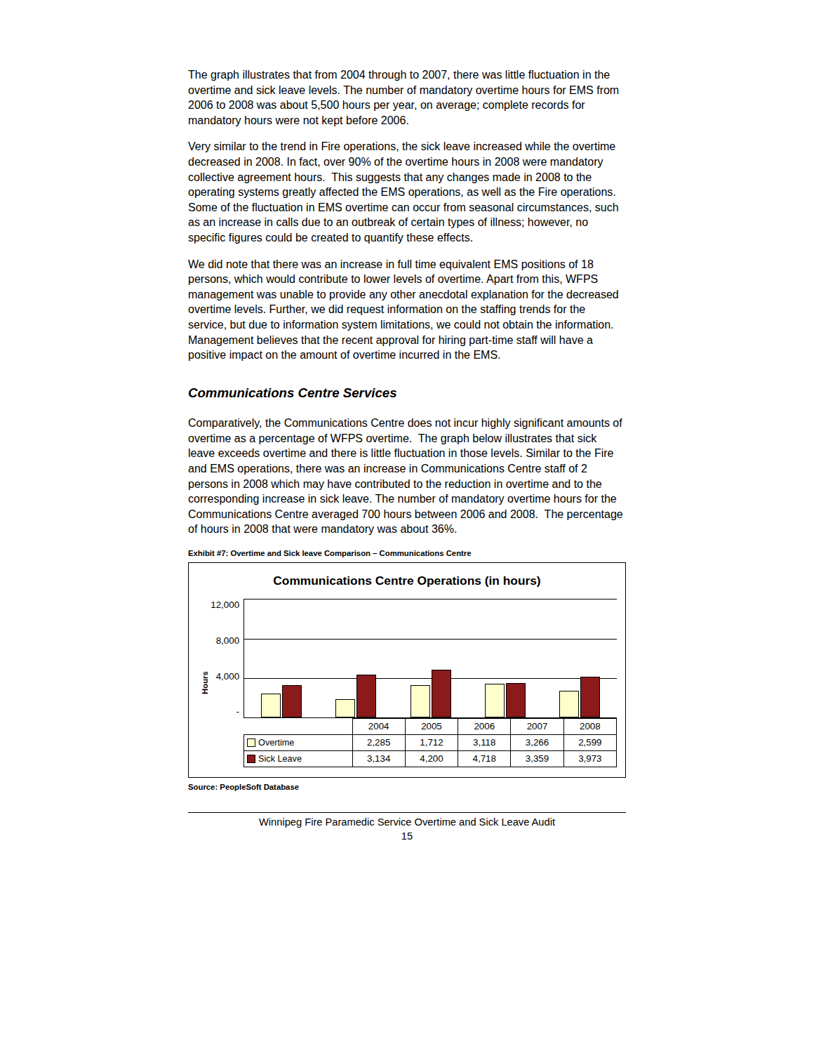The graph illustrates that from 2004 through to 2007, there was little fluctuation in the overtime and sick leave levels. The number of mandatory overtime hours for EMS from 2006 to 2008 was about 5,500 hours per year, on average; complete records for mandatory hours were not kept before 2006.
Very similar to the trend in Fire operations, the sick leave increased while the overtime decreased in 2008. In fact, over 90% of the overtime hours in 2008 were mandatory collective agreement hours. This suggests that any changes made in 2008 to the operating systems greatly affected the EMS operations, as well as the Fire operations. Some of the fluctuation in EMS overtime can occur from seasonal circumstances, such as an increase in calls due to an outbreak of certain types of illness; however, no specific figures could be created to quantify these effects.
We did note that there was an increase in full time equivalent EMS positions of 18 persons, which would contribute to lower levels of overtime. Apart from this, WFPS management was unable to provide any other anecdotal explanation for the decreased overtime levels. Further, we did request information on the staffing trends for the service, but due to information system limitations, we could not obtain the information. Management believes that the recent approval for hiring part-time staff will have a positive impact on the amount of overtime incurred in the EMS.
Communications Centre Services
Comparatively, the Communications Centre does not incur highly significant amounts of overtime as a percentage of WFPS overtime. The graph below illustrates that sick leave exceeds overtime and there is little fluctuation in those levels. Similar to the Fire and EMS operations, there was an increase in Communications Centre staff of 2 persons in 2008 which may have contributed to the reduction in overtime and to the corresponding increase in sick leave. The number of mandatory overtime hours for the Communications Centre averaged 700 hours between 2006 and 2008. The percentage of hours in 2008 that were mandatory was about 36%.
Exhibit #7: Overtime and Sick leave Comparison – Communications Centre
Communications Centre Operations (in hours)
Hours
12,000
8,000
4,000
-
| | 2004 | 2005 | 2006 | 2007 | 2008 |
| Overtime | 2,285 | 1,712 | 3,118 | 3,266 | 2,599 |
| Sick Leave | 3,134 | 4,200 | 4,718 | 3,359 | 3,973 |
Source: PeopleSoft Database
Winnipeg Fire Paramedic Service Overtime and Sick Leave Audit
15